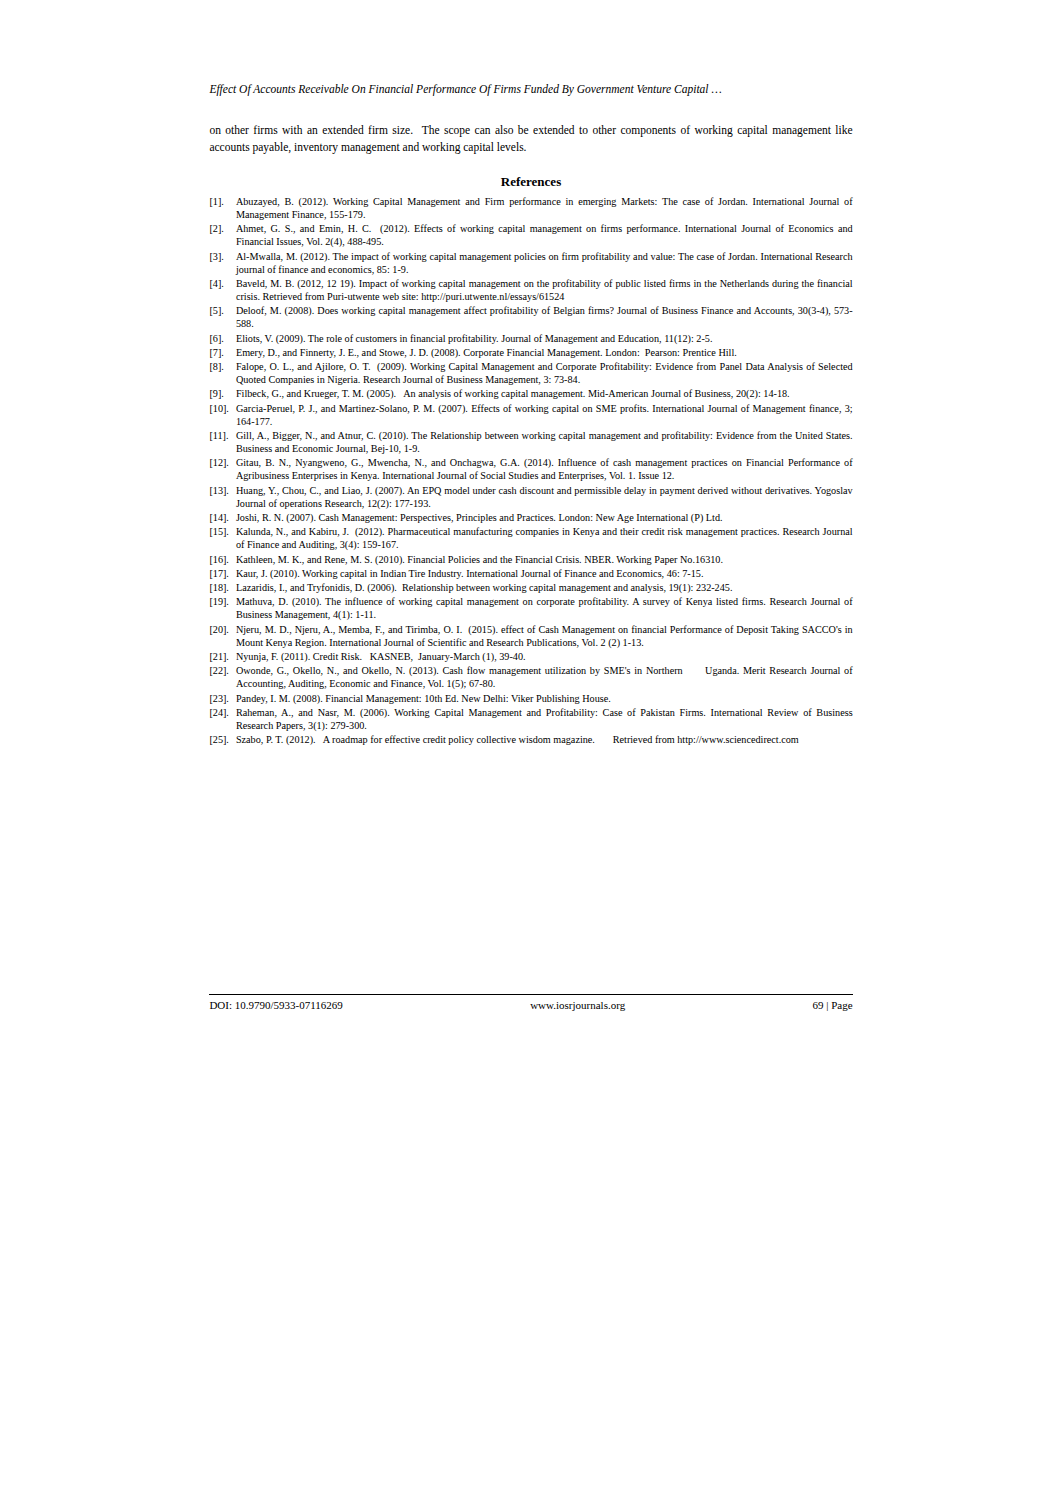Effect Of Accounts Receivable On Financial Performance Of Firms Funded By Government Venture Capital …
on other firms with an extended firm size. The scope can also be extended to other components of working capital management like accounts payable, inventory management and working capital levels.
References
| [1]. | Abuzayed, B. (2012). Working Capital Management and Firm performance in emerging Markets: The case of Jordan. International Journal of Management Finance, 155-179. |
| [2]. | Ahmet, G. S., and Emin, H. C. (2012). Effects of working capital management on firms performance. International Journal of Economics and Financial Issues, Vol. 2(4), 488-495. |
| [3]. | Al-Mwalla, M. (2012). The impact of working capital management policies on firm profitability and value: The case of Jordan. International Research journal of finance and economics, 85: 1-9. |
| [4]. | Baveld, M. B. (2012, 12 19). Impact of working capital management on the profitability of public listed firms in the Netherlands during the financial crisis. Retrieved from Puri-utwente web site: http://puri.utwente.nl/essays/61524 |
| [5]. | Deloof, M. (2008). Does working capital management affect profitability of Belgian firms? Journal of Business Finance and Accounts, 30(3-4), 573-588. |
| [6]. | Eliots, V. (2009). The role of customers in financial profitability. Journal of Management and Education, 11(12): 2-5. |
| [7]. | Emery, D., and Finnerty, J. E., and Stowe, J. D. (2008). Corporate Financial Management. London: Pearson: Prentice Hill. |
| [8]. | Falope, O. L., and Ajilore, O. T. (2009). Working Capital Management and Corporate Profitability: Evidence from Panel Data Analysis of Selected Quoted Companies in Nigeria. Research Journal of Business Management, 3: 73-84. |
| [9]. | Filbeck, G., and Krueger, T. M. (2005). An analysis of working capital management. Mid-American Journal of Business, 20(2): 14-18. |
| [10]. | Garcia-Peruel, P. J., and Martinez-Solano, P. M. (2007). Effects of working capital on SME profits. International Journal of Management finance, 3; 164-177. |
| [11]. | Gill, A., Bigger, N., and Atnur, C. (2010). The Relationship between working capital management and profitability: Evidence from the United States. Business and Economic Journal, Bej-10, 1-9. |
| [12]. | Gitau, B. N., Nyangweno, G., Mwencha, N., and Onchagwa, G.A. (2014). Influence of cash management practices on Financial Performance of Agribusiness Enterprises in Kenya. International Journal of Social Studies and Enterprises, Vol. 1. Issue 12. |
| [13]. | Huang, Y., Chou, C., and Liao, J. (2007). An EPQ model under cash discount and permissible delay in payment derived without derivatives. Yogoslav Journal of operations Research, 12(2): 177-193. |
| [14]. | Joshi, R. N. (2007). Cash Management: Perspectives, Principles and Practices. London: New Age International (P) Ltd. |
| [15]. | Kalunda, N., and Kabiru, J. (2012). Pharmaceutical manufacturing companies in Kenya and their credit risk management practices. Research Journal of Finance and Auditing, 3(4): 159-167. |
| [16]. | Kathleen, M. K., and Rene, M. S. (2010). Financial Policies and the Financial Crisis. NBER. Working Paper No.16310. |
| [17]. | Kaur, J. (2010). Working capital in Indian Tire Industry. International Journal of Finance and Economics, 46: 7-15. |
| [18]. | Lazaridis, I., and Tryfonidis, D. (2006). Relationship between working capital management and analysis, 19(1): 232-245. |
| [19]. | Mathuva, D. (2010). The influence of working capital management on corporate profitability. A survey of Kenya listed firms. Research Journal of Business Management, 4(1): 1-11. |
| [20]. | Njeru, M. D., Njeru, A., Memba, F., and Tirimba, O. I. (2015). effect of Cash Management on financial Performance of Deposit Taking SACCO's in Mount Kenya Region. International Journal of Scientific and Research Publications, Vol. 2 (2) 1-13. |
| [21]. | Nyunja, F. (2011). Credit Risk. KASNEB, January-March (1), 39-40. |
| [22]. | Owonde, G., Okello, N., and Okello, N. (2013). Cash flow management utilization by SME's in Northern Uganda. Merit Research Journal of Accounting, Auditing, Economic and Finance, Vol. 1(5); 67-80. |
| [23]. | Pandey, I. M. (2008). Financial Management: 10th Ed. New Delhi: Viker Publishing House. |
| [24]. | Raheman, A., and Nasr, M. (2006). Working Capital Management and Profitability: Case of Pakistan Firms. International Review of Business Research Papers, 3(1): 279-300. |
| [25]. | Szabo, P. T. (2012). A roadmap for effective credit policy collective wisdom magazine. Retrieved from http://www.sciencedirect.com |
DOI: 10.9790/5933-07116269
www.iosrjournals.org
69 | Page